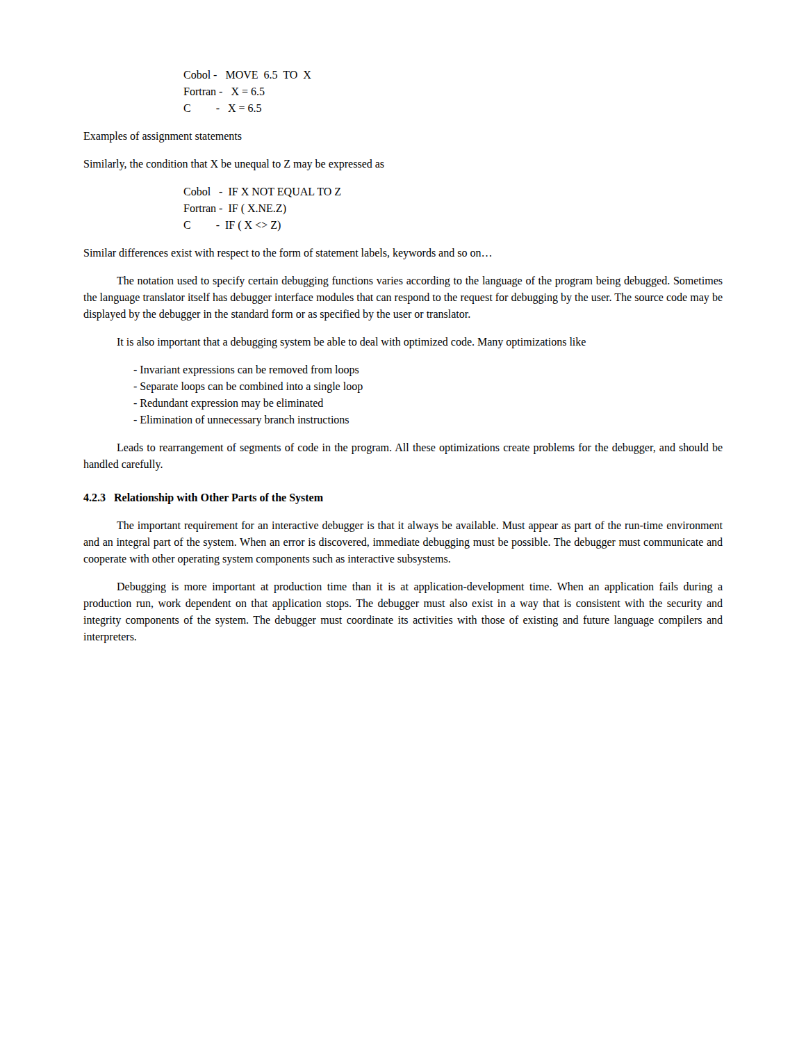Cobol - MOVE 6.5 TO X Fortran - X = 6.5 C - X = 6.5
Examples of assignment statements
Similarly, the condition that X be unequal to Z may be expressed as
Cobol - IF X NOT EQUAL TO Z Fortran - IF ( X.NE.Z) C - IF ( X <> Z)
Similar differences exist with respect to the form of statement labels, keywords and so on…
The notation used to specify certain debugging functions varies according to the language of the program being debugged. Sometimes the language translator itself has debugger interface modules that can respond to the request for debugging by the user. The source code may be displayed by the debugger in the standard form or as specified by the user or translator.
It is also important that a debugging system be able to deal with optimized code. Many optimizations like
Invariant expressions can be removed from loops
Separate loops can be combined into a single loop
Redundant expression may be eliminated
Elimination of unnecessary branch instructions
Leads to rearrangement of segments of code in the program. All these optimizations create problems for the debugger, and should be handled carefully.
4.2.3 Relationship with Other Parts of the System
The important requirement for an interactive debugger is that it always be available. Must appear as part of the run-time environment and an integral part of the system. When an error is discovered, immediate debugging must be possible. The debugger must communicate and cooperate with other operating system components such as interactive subsystems.
Debugging is more important at production time than it is at application-development time. When an application fails during a production run, work dependent on that application stops. The debugger must also exist in a way that is consistent with the security and integrity components of the system. The debugger must coordinate its activities with those of existing and future language compilers and interpreters.